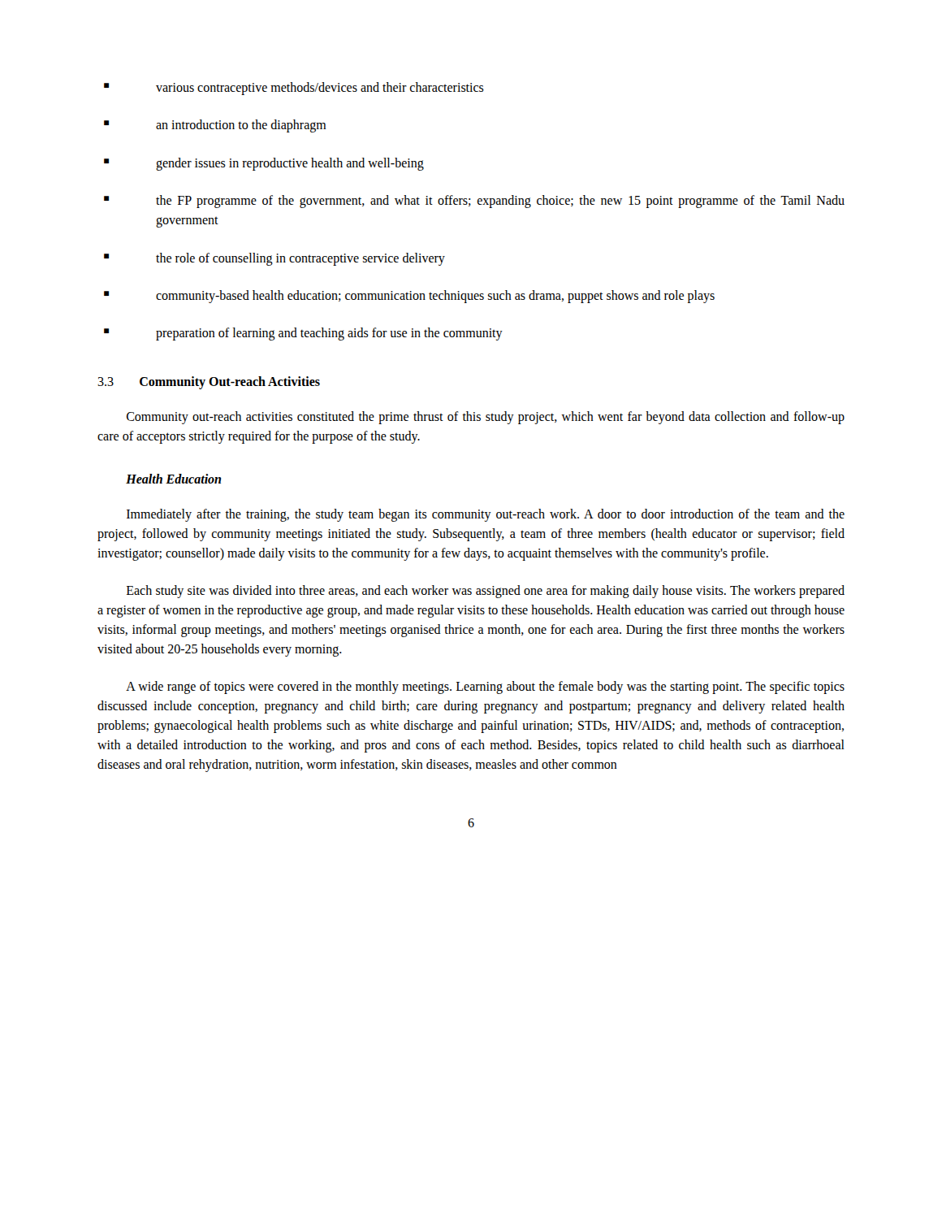various contraceptive methods/devices and their characteristics
an introduction to the diaphragm
gender issues in reproductive health and well-being
the FP programme of the government, and what it offers; expanding choice; the new 15 point programme of the Tamil Nadu government
the role of counselling in contraceptive service delivery
community-based health education; communication techniques such as drama, puppet shows and role plays
preparation of learning and teaching aids for use in the community
3.3 Community Out-reach Activities
Community out-reach activities constituted the prime thrust of this study project, which went far beyond data collection and follow-up care of acceptors strictly required for the purpose of the study.
Health Education
Immediately after the training, the study team began its community out-reach work. A door to door introduction of the team and the project, followed by community meetings initiated the study. Subsequently, a team of three members (health educator or supervisor; field investigator; counsellor) made daily visits to the community for a few days, to acquaint themselves with the community's profile.
Each study site was divided into three areas, and each worker was assigned one area for making daily house visits. The workers prepared a register of women in the reproductive age group, and made regular visits to these households. Health education was carried out through house visits, informal group meetings, and mothers' meetings organised thrice a month, one for each area. During the first three months the workers visited about 20-25 households every morning.
A wide range of topics were covered in the monthly meetings. Learning about the female body was the starting point. The specific topics discussed include conception, pregnancy and child birth; care during pregnancy and postpartum; pregnancy and delivery related health problems; gynaecological health problems such as white discharge and painful urination; STDs, HIV/AIDS; and, methods of contraception, with a detailed introduction to the working, and pros and cons of each method. Besides, topics related to child health such as diarrhoeal diseases and oral rehydration, nutrition, worm infestation, skin diseases, measles and other common
6